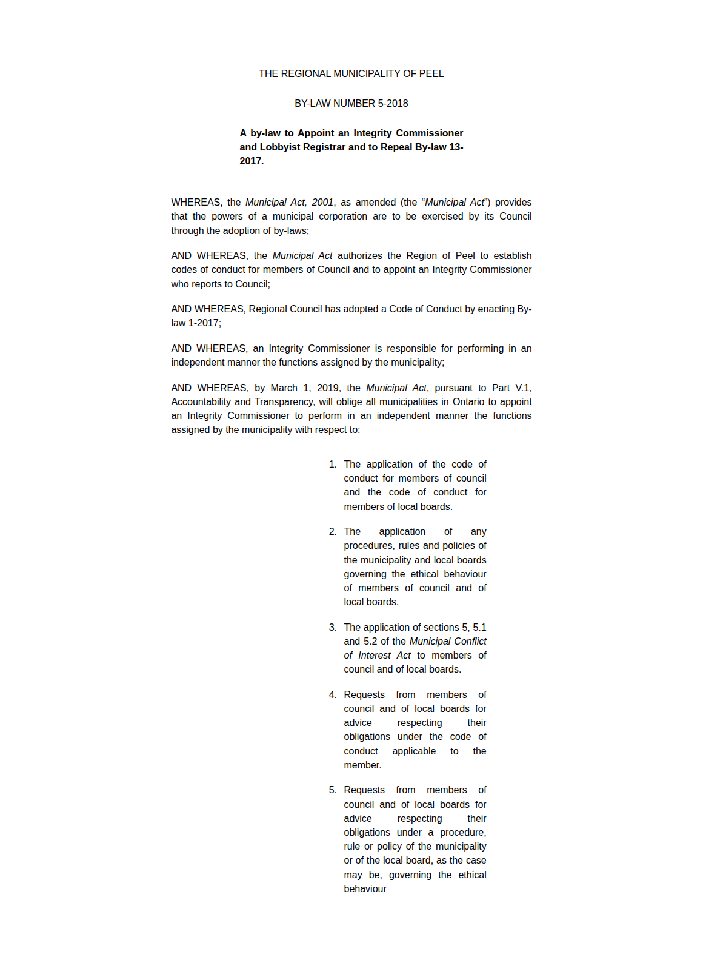THE REGIONAL MUNICIPALITY OF PEEL
BY-LAW NUMBER 5-2018
A by-law to Appoint an Integrity Commissioner and Lobbyist Registrar and to Repeal By-law 13-2017.
WHEREAS, the Municipal Act, 2001, as amended (the “Municipal Act”) provides that the powers of a municipal corporation are to be exercised by its Council through the adoption of by-laws;
AND WHEREAS, the Municipal Act authorizes the Region of Peel to establish codes of conduct for members of Council and to appoint an Integrity Commissioner who reports to Council;
AND WHEREAS, Regional Council has adopted a Code of Conduct by enacting By-law 1-2017;
AND WHEREAS, an Integrity Commissioner is responsible for performing in an independent manner the functions assigned by the municipality;
AND WHEREAS, by March 1, 2019, the Municipal Act, pursuant to Part V.1, Accountability and Transparency, will oblige all municipalities in Ontario to appoint an Integrity Commissioner to perform in an independent manner the functions assigned by the municipality with respect to:
1. The application of the code of conduct for members of council and the code of conduct for members of local boards.
2. The application of any procedures, rules and policies of the municipality and local boards governing the ethical behaviour of members of council and of local boards.
3. The application of sections 5, 5.1 and 5.2 of the Municipal Conflict of Interest Act to members of council and of local boards.
4. Requests from members of council and of local boards for advice respecting their obligations under the code of conduct applicable to the member.
5. Requests from members of council and of local boards for advice respecting their obligations under a procedure, rule or policy of the municipality or of the local board, as the case may be, governing the ethical behaviour